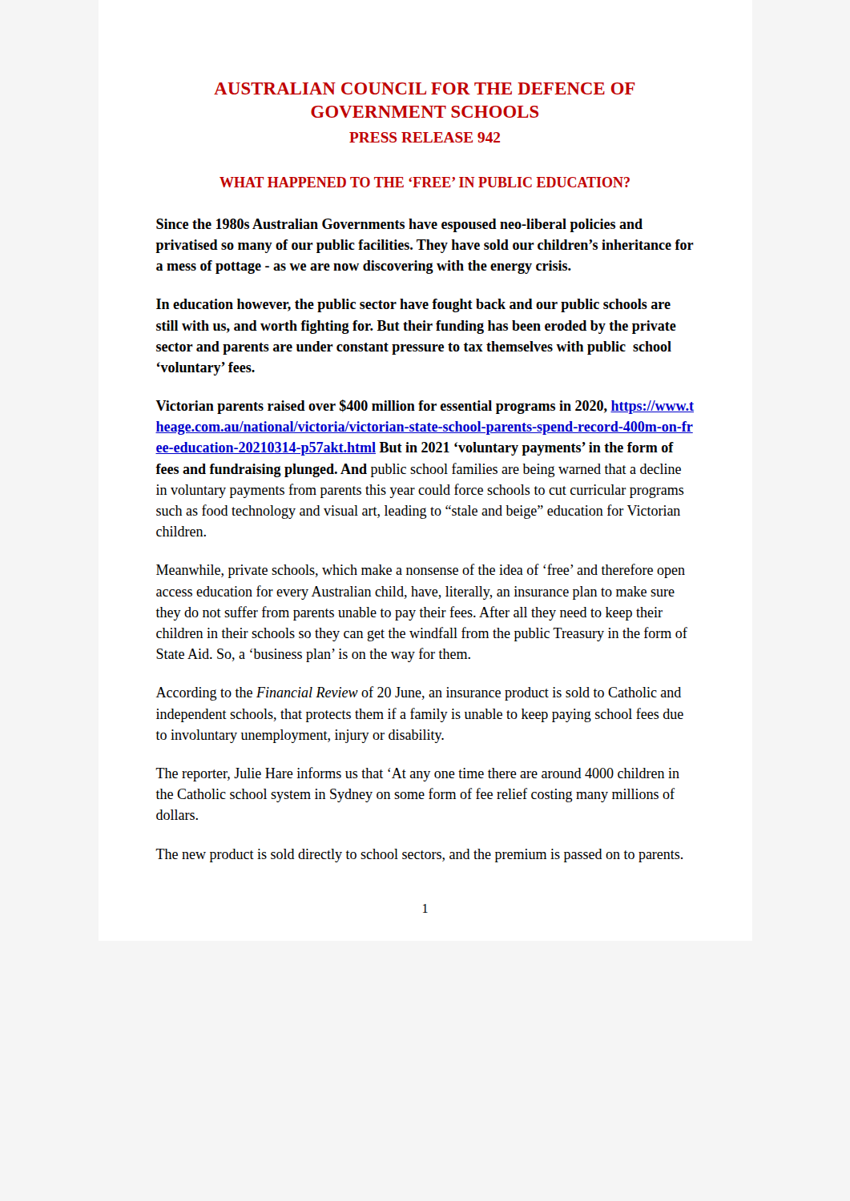AUSTRALIAN COUNCIL FOR THE DEFENCE OF
GOVERNMENT SCHOOLS
PRESS RELEASE 942
WHAT HAPPENED TO THE ‘FREE’ IN PUBLIC EDUCATION?
Since the 1980s Australian Governments have espoused neo-liberal policies and privatised so many of our public facilities. They have sold our children’s inheritance for a mess of pottage - as we are now discovering with the energy crisis.
In education however, the public sector have fought back and our public schools are still with us, and worth fighting for. But their funding has been eroded by the private sector and parents are under constant pressure to tax themselves with public school ‘voluntary’ fees.
Victorian parents raised over $400 million for essential programs in 2020, https://www.theage.com.au/national/victoria/victorian-state-school-parents-spend-record-400m-on-free-education-20210314-p57akt.html But in 2021 ‘voluntary payments’ in the form of fees and fundraising plunged. And public school families are being warned that a decline in voluntary payments from parents this year could force schools to cut curricular programs such as food technology and visual art, leading to “stale and beige” education for Victorian children.
Meanwhile, private schools, which make a nonsense of the idea of ‘free’ and therefore open access education for every Australian child, have, literally, an insurance plan to make sure they do not suffer from parents unable to pay their fees. After all they need to keep their children in their schools so they can get the windfall from the public Treasury in the form of State Aid. So, a ‘business plan’ is on the way for them.
According to the Financial Review of 20 June, an insurance product is sold to Catholic and independent schools, that protects them if a family is unable to keep paying school fees due to involuntary unemployment, injury or disability.
The reporter, Julie Hare informs us that ‘At any one time there are around 4000 children in the Catholic school system in Sydney on some form of fee relief costing many millions of dollars.
The new product is sold directly to school sectors, and the premium is passed on to parents.
1